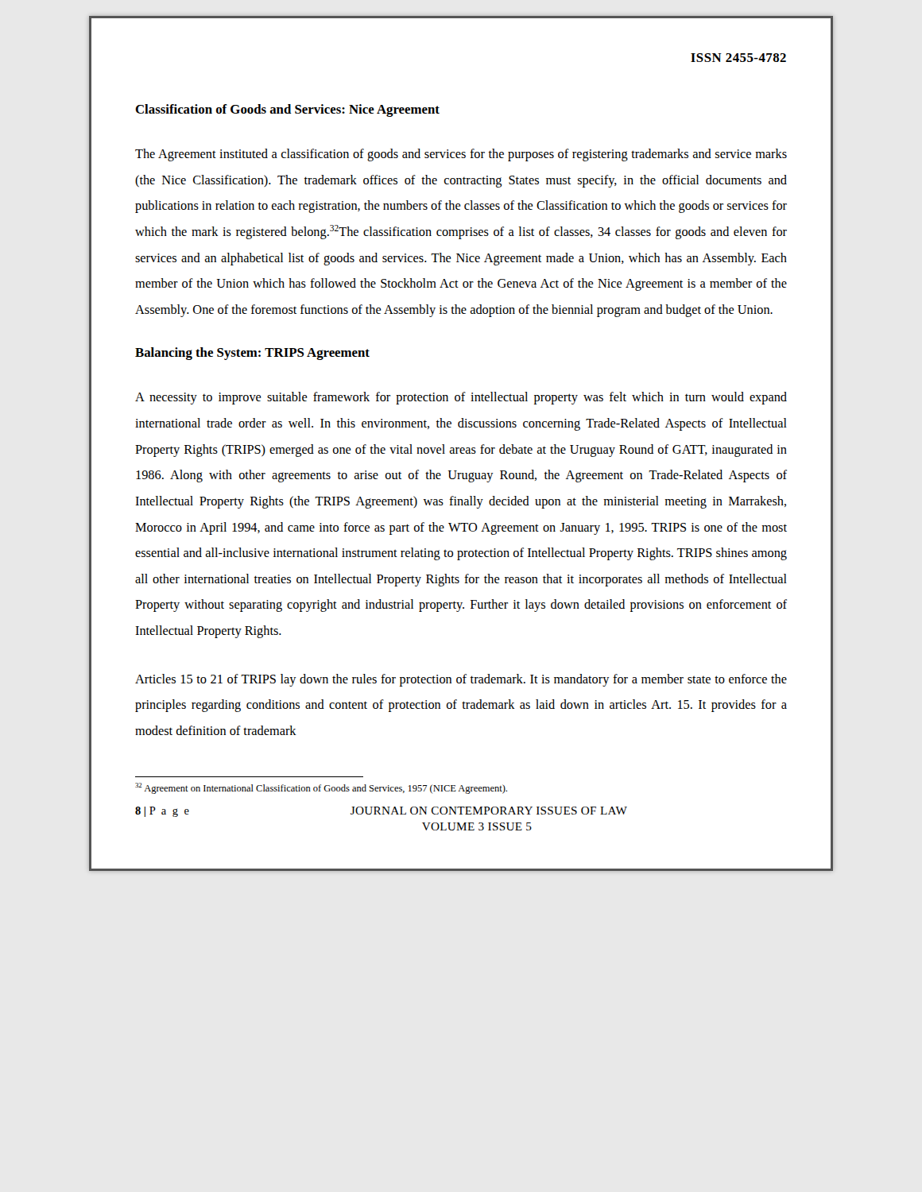ISSN 2455-4782
Classification of Goods and Services: Nice Agreement
The Agreement instituted a classification of goods and services for the purposes of registering trademarks and service marks (the Nice Classification). The trademark offices of the contracting States must specify, in the official documents and publications in relation to each registration, the numbers of the classes of the Classification to which the goods or services for which the mark is registered belong.32The classification comprises of a list of classes, 34 classes for goods and eleven for services and an alphabetical list of goods and services. The Nice Agreement made a Union, which has an Assembly. Each member of the Union which has followed the Stockholm Act or the Geneva Act of the Nice Agreement is a member of the Assembly. One of the foremost functions of the Assembly is the adoption of the biennial program and budget of the Union.
Balancing the System: TRIPS Agreement
A necessity to improve suitable framework for protection of intellectual property was felt which in turn would expand international trade order as well. In this environment, the discussions concerning Trade-Related Aspects of Intellectual Property Rights (TRIPS) emerged as one of the vital novel areas for debate at the Uruguay Round of GATT, inaugurated in 1986. Along with other agreements to arise out of the Uruguay Round, the Agreement on Trade-Related Aspects of Intellectual Property Rights (the TRIPS Agreement) was finally decided upon at the ministerial meeting in Marrakesh, Morocco in April 1994, and came into force as part of the WTO Agreement on January 1, 1995. TRIPS is one of the most essential and all-inclusive international instrument relating to protection of Intellectual Property Rights. TRIPS shines among all other international treaties on Intellectual Property Rights for the reason that it incorporates all methods of Intellectual Property without separating copyright and industrial property. Further it lays down detailed provisions on enforcement of Intellectual Property Rights.
Articles 15 to 21 of TRIPS lay down the rules for protection of trademark. It is mandatory for a member state to enforce the principles regarding conditions and content of protection of trademark as laid down in articles Art. 15. It provides for a modest definition of trademark
32 Agreement on International Classification of Goods and Services, 1957 (NICE Agreement).
8 | P a g e JOURNAL ON CONTEMPORARY ISSUES OF LAW
VOLUME 3 ISSUE 5